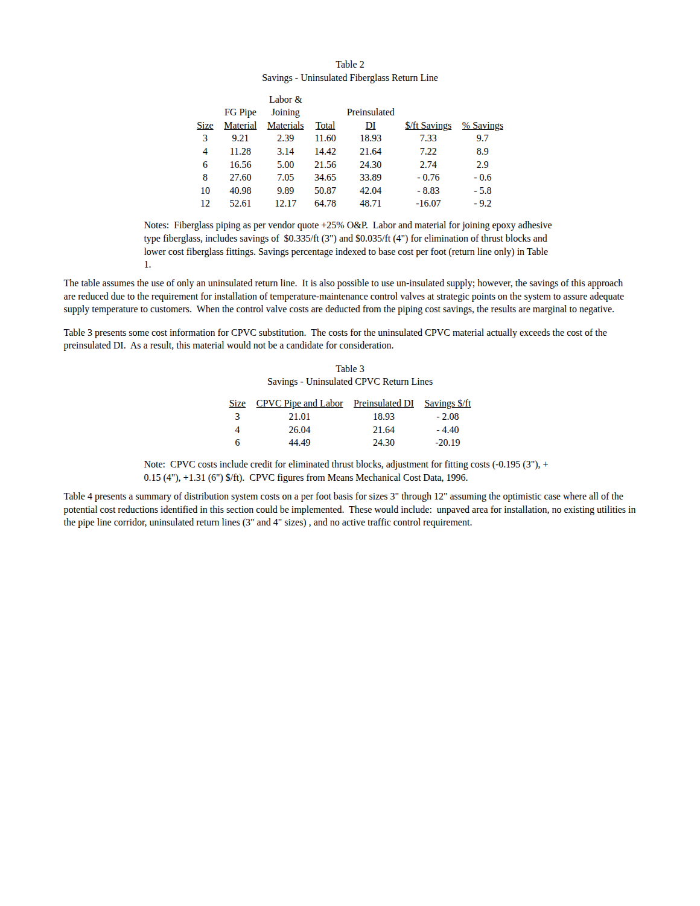Table 2 Savings - Uninsulated Fiberglass Return Line
| Size | FG Pipe Material | Labor & Joining Materials | Total | Preinsulated DI | $/ft Savings | % Savings |
| --- | --- | --- | --- | --- | --- | --- |
| 3 | 9.21 | 2.39 | 11.60 | 18.93 | 7.33 | 9.7 |
| 4 | 11.28 | 3.14 | 14.42 | 21.64 | 7.22 | 8.9 |
| 6 | 16.56 | 5.00 | 21.56 | 24.30 | 2.74 | 2.9 |
| 8 | 27.60 | 7.05 | 34.65 | 33.89 | - 0.76 | - 0.6 |
| 10 | 40.98 | 9.89 | 50.87 | 42.04 | - 8.83 | - 5.8 |
| 12 | 52.61 | 12.17 | 64.78 | 48.71 | -16.07 | - 9.2 |
Notes: Fiberglass piping as per vendor quote +25% O&P. Labor and material for joining epoxy adhesive type fiberglass, includes savings of $0.335/ft (3") and $0.035/ft (4") for elimination of thrust blocks and lower cost fiberglass fittings. Savings percentage indexed to base cost per foot (return line only) in Table 1.
The table assumes the use of only an uninsulated return line. It is also possible to use un-insulated supply; however, the savings of this approach are reduced due to the requirement for installation of temperature-maintenance control valves at strategic points on the system to assure adequate supply temperature to customers. When the control valve costs are deducted from the piping cost savings, the results are marginal to negative.
Table 3 presents some cost information for CPVC substitution. The costs for the uninsulated CPVC material actually exceeds the cost of the preinsulated DI. As a result, this material would not be a candidate for consideration.
Table 3 Savings - Uninsulated CPVC Return Lines
| Size | CPVC Pipe and Labor | Preinsulated DI | Savings $/ft |
| --- | --- | --- | --- |
| 3 | 21.01 | 18.93 | - 2.08 |
| 4 | 26.04 | 21.64 | - 4.40 |
| 6 | 44.49 | 24.30 | -20.19 |
Note: CPVC costs include credit for eliminated thrust blocks, adjustment for fitting costs (-0.195 (3"), + 0.15 (4"), +1.31 (6") $/ft). CPVC figures from Means Mechanical Cost Data, 1996.
Table 4 presents a summary of distribution system costs on a per foot basis for sizes 3" through 12" assuming the optimistic case where all of the potential cost reductions identified in this section could be implemented. These would include: unpaved area for installation, no existing utilities in the pipe line corridor, uninsulated return lines (3" and 4" sizes) , and no active traffic control requirement.